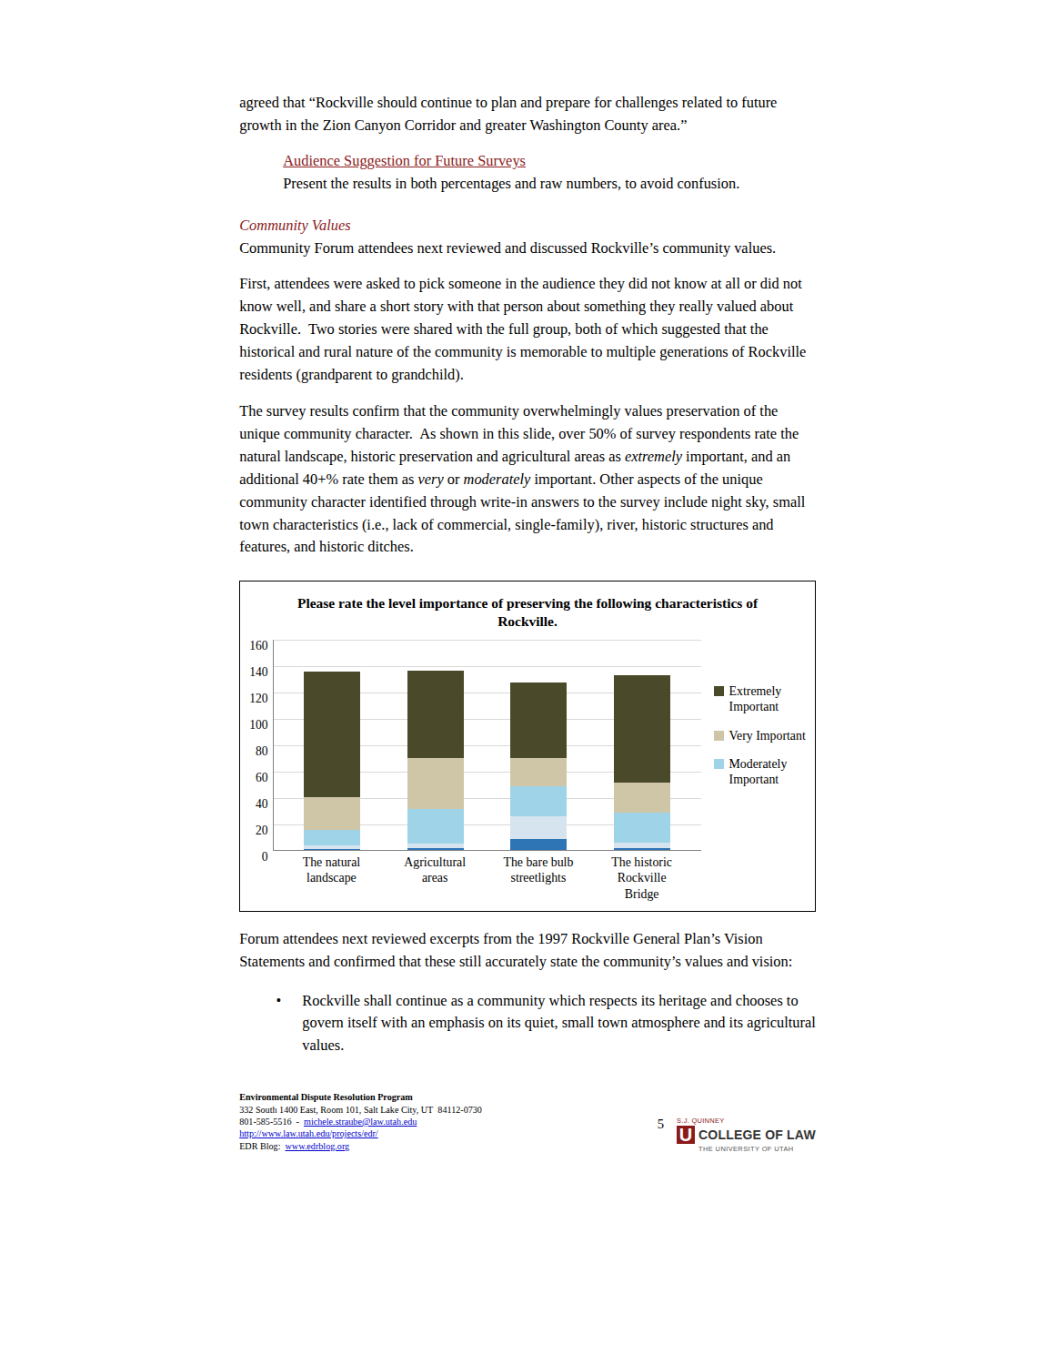agreed that “Rockville should continue to plan and prepare for challenges related to future growth in the Zion Canyon Corridor and greater Washington County area.”
Audience Suggestion for Future Surveys
Present the results in both percentages and raw numbers, to avoid confusion.
Community Values
Community Forum attendees next reviewed and discussed Rockville’s community values.
First, attendees were asked to pick someone in the audience they did not know at all or did not know well, and share a short story with that person about something they really valued about Rockville. Two stories were shared with the full group, both of which suggested that the historical and rural nature of the community is memorable to multiple generations of Rockville residents (grandparent to grandchild).
The survey results confirm that the community overwhelmingly values preservation of the unique community character. As shown in this slide, over 50% of survey respondents rate the natural landscape, historic preservation and agricultural areas as extremely important, and an additional 40+% rate them as very or moderately important. Other aspects of the unique community character identified through write-in answers to the survey include night sky, small town characteristics (i.e., lack of commercial, single-family), river, historic structures and features, and historic ditches.
Please rate the level importance of preserving the following characteristics of Rockville.
160 140 120 100 80 60 40 20 0
The natural landscape
Agricultural areas
The bare bulb streetlights
The historic Rockville Bridge
Extremely
Important
Very Important
Moderately
Important
Forum attendees next reviewed excerpts from the 1997 Rockville General Plan’s Vision Statements and confirmed that these still accurately state the community’s values and vision:
Rockville shall continue as a community which respects its heritage and chooses to govern itself with an emphasis on its quiet, small town atmosphere and its agricultural values.
Environmental Dispute Resolution Program
332 South 1400 East, Room 101, Salt Lake City, UT 84112-0730
801-585-5516 - michele.straube@law.utah.edu
http://www.law.utah.edu/projects/edr/
EDR Blog: www.edrblog.org
5
S.J. QUINNEY
U
COLLEGE OF LAW
THE UNIVERSITY OF UTAH